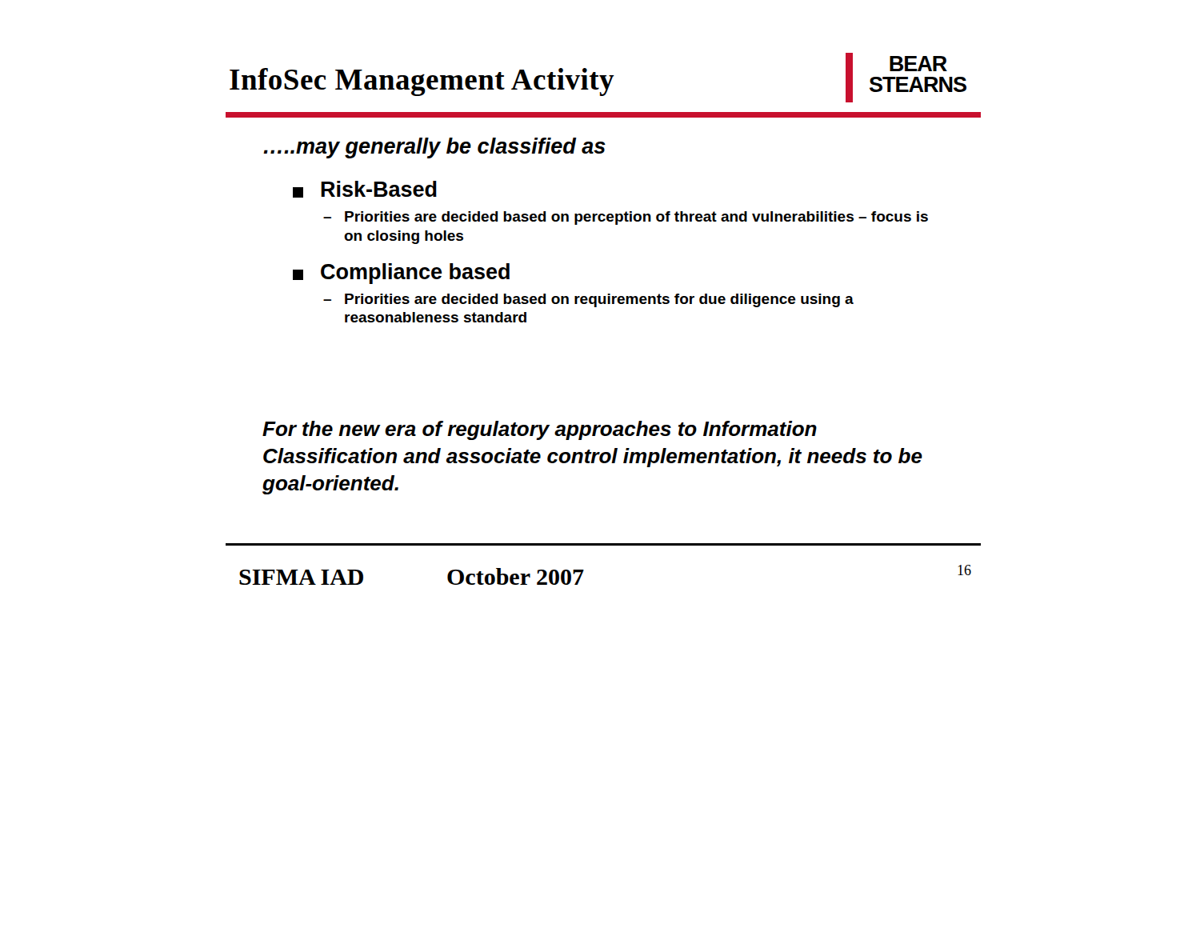InfoSec Management Activity
BEAR
STEARNS
…..may generally be classified as
Risk-Based
Priorities are decided based on perception of threat and vulnerabilities – focus is on closing holes
Compliance based
Priorities are decided based on requirements for due diligence using a reasonableness standard
For the new era of regulatory approaches to Information Classification and associate control implementation, it needs to be goal-oriented.
SIFMA IAD
October 2007
16